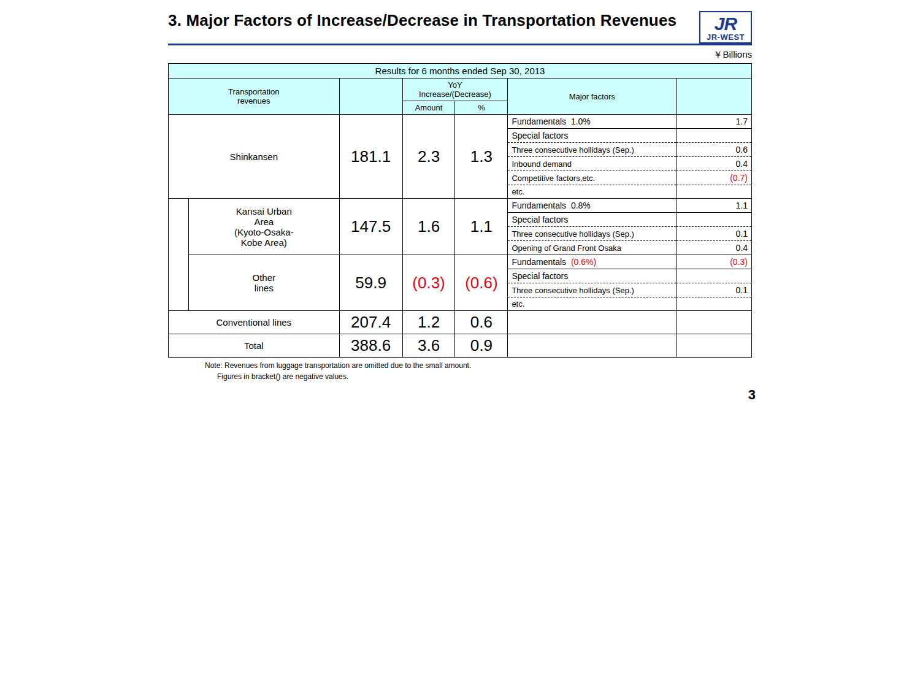3. Major Factors of Increase/Decrease in Transportation Revenues
JR
JR-WEST
￥Billions
| Results for 6 months ended Sep 30, 2013 |
| --- |
| Transportation revenues | | YoY Increase/(Decrease) | Major factors | |
| Amount | % |
| Shinkansen | 181.1 | 2.3 | 1.3 | Fundamentals 1.0% | 1.7 |
| Special factors | |
| Three consecutive hollidays (Sep.) | 0.6 |
| Inbound demand | 0.4 |
| Competitive factors,etc. | (0.7) |
| etc. | |
| | Kansai Urban Area (Kyoto-Osaka- Kobe Area) | 147.5 | 1.6 | 1.1 | Fundamentals 0.8% | 1.1 |
| Special factors | |
| Three consecutive hollidays (Sep.) | 0.1 |
| Opening of Grand Front Osaka | 0.4 |
| Other lines | 59.9 | (0.3) | (0.6) | Fundamentals (0.6%) | (0.3) |
| Special factors | |
| Three consecutive hollidays (Sep.) | 0.1 |
| etc. | |
| Conventional lines | 207.4 | 1.2 | 0.6 | | |
| Total | 388.6 | 3.6 | 0.9 | | |
Note: Revenues from luggage transportation are omitted due to the small amount.
Figures in bracket() are negative values.
3